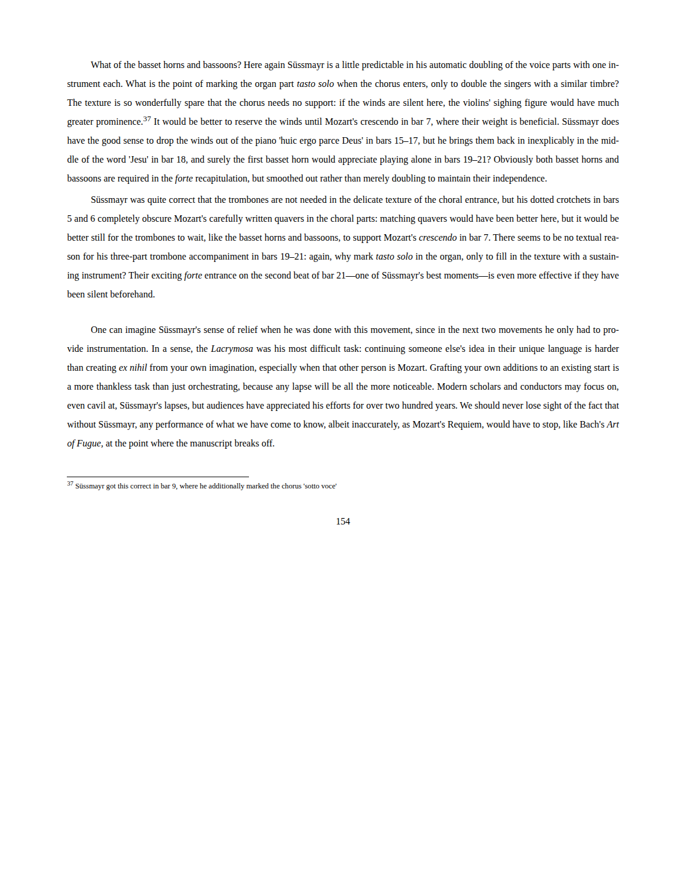What of the basset horns and bassoons? Here again Süssmayr is a little predictable in his automatic doubling of the voice parts with one instrument each. What is the point of marking the organ part tasto solo when the chorus enters, only to double the singers with a similar timbre? The texture is so wonderfully spare that the chorus needs no support: if the winds are silent here, the violins' sighing figure would have much greater prominence.37 It would be better to reserve the winds until Mozart's crescendo in bar 7, where their weight is beneficial. Süssmayr does have the good sense to drop the winds out of the piano 'huic ergo parce Deus' in bars 15–17, but he brings them back in inexplicably in the middle of the word 'Jesu' in bar 18, and surely the first basset horn would appreciate playing alone in bars 19–21? Obviously both basset horns and bassoons are required in the forte recapitulation, but smoothed out rather than merely doubling to maintain their independence.
Süssmayr was quite correct that the trombones are not needed in the delicate texture of the choral entrance, but his dotted crotchets in bars 5 and 6 completely obscure Mozart's carefully written quavers in the choral parts: matching quavers would have been better here, but it would be better still for the trombones to wait, like the basset horns and bassoons, to support Mozart's crescendo in bar 7. There seems to be no textual reason for his three-part trombone accompaniment in bars 19–21: again, why mark tasto solo in the organ, only to fill in the texture with a sustaining instrument? Their exciting forte entrance on the second beat of bar 21—one of Süssmayr's best moments—is even more effective if they have been silent beforehand.
One can imagine Süssmayr's sense of relief when he was done with this movement, since in the next two movements he only had to provide instrumentation. In a sense, the Lacrymosa was his most difficult task: continuing someone else's idea in their unique language is harder than creating ex nihil from your own imagination, especially when that other person is Mozart. Grafting your own additions to an existing start is a more thankless task than just orchestrating, because any lapse will be all the more noticeable. Modern scholars and conductors may focus on, even cavil at, Süssmayr's lapses, but audiences have appreciated his efforts for over two hundred years. We should never lose sight of the fact that without Süssmayr, any performance of what we have come to know, albeit inaccurately, as Mozart's Requiem, would have to stop, like Bach's Art of Fugue, at the point where the manuscript breaks off.
37 Süssmayr got this correct in bar 9, where he additionally marked the chorus 'sotto voce'
154